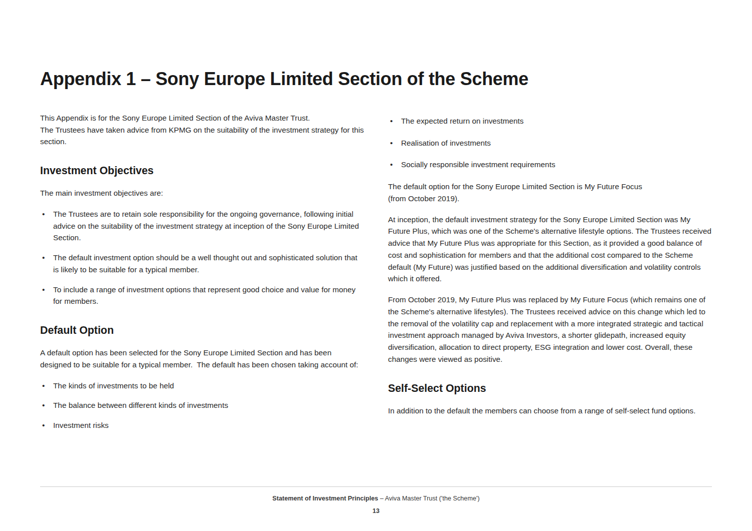Appendix 1 – Sony Europe Limited Section of the Scheme
This Appendix is for the Sony Europe Limited Section of the Aviva Master Trust.
The Trustees have taken advice from KPMG on the suitability of the investment strategy for this section.
Investment Objectives
The main investment objectives are:
The Trustees are to retain sole responsibility for the ongoing governance, following initial advice on the suitability of the investment strategy at inception of the Sony Europe Limited Section.
The default investment option should be a well thought out and sophisticated solution that is likely to be suitable for a typical member.
To include a range of investment options that represent good choice and value for money for members.
Default Option
A default option has been selected for the Sony Europe Limited Section and has been designed to be suitable for a typical member. The default has been chosen taking account of:
The kinds of investments to be held
The balance between different kinds of investments
Investment risks
The expected return on investments
Realisation of investments
Socially responsible investment requirements
The default option for the Sony Europe Limited Section is My Future Focus
(from October 2019).
At inception, the default investment strategy for the Sony Europe Limited Section was My Future Plus, which was one of the Scheme's alternative lifestyle options. The Trustees received advice that My Future Plus was appropriate for this Section, as it provided a good balance of cost and sophistication for members and that the additional cost compared to the Scheme default (My Future) was justified based on the additional diversification and volatility controls which it offered.
From October 2019, My Future Plus was replaced by My Future Focus (which remains one of the Scheme's alternative lifestyles). The Trustees received advice on this change which led to the removal of the volatility cap and replacement with a more integrated strategic and tactical investment approach managed by Aviva Investors, a shorter glidepath, increased equity diversification, allocation to direct property, ESG integration and lower cost. Overall, these changes were viewed as positive.
Self-Select Options
In addition to the default the members can choose from a range of self-select fund options.
Statement of Investment Principles – Aviva Master Trust ('the Scheme')
13